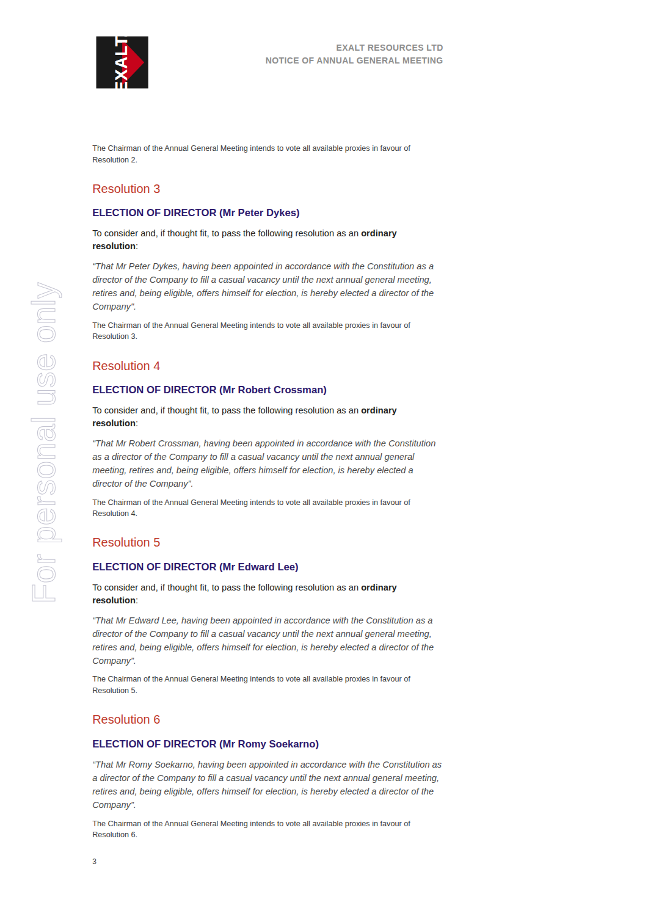For personal use only
EXALT. EXALT.
EXALT RESOURCES LTD
NOTICE OF ANNUAL GENERAL MEETING
The Chairman of the Annual General Meeting intends to vote all available proxies in favour of Resolution 2.
Resolution 3
ELECTION OF DIRECTOR (Mr Peter Dykes)
To consider and, if thought fit, to pass the following resolution as an ordinary resolution:
“That Mr Peter Dykes, having been appointed in accordance with the Constitution as a director of the Company to fill a casual vacancy until the next annual general meeting, retires and, being eligible, offers himself for election, is hereby elected a director of the Company".
The Chairman of the Annual General Meeting intends to vote all available proxies in favour of Resolution 3.
Resolution 4
ELECTION OF DIRECTOR (Mr Robert Crossman)
To consider and, if thought fit, to pass the following resolution as an ordinary resolution:
“That Mr Robert Crossman, having been appointed in accordance with the Constitution as a director of the Company to fill a casual vacancy until the next annual general meeting, retires and, being eligible, offers himself for election, is hereby elected a director of the Company”.
The Chairman of the Annual General Meeting intends to vote all available proxies in favour of Resolution 4.
Resolution 5
ELECTION OF DIRECTOR (Mr Edward Lee)
To consider and, if thought fit, to pass the following resolution as an ordinary resolution:
“That Mr Edward Lee, having been appointed in accordance with the Constitution as a director of the Company to fill a casual vacancy until the next annual general meeting, retires and, being eligible, offers himself for election, is hereby elected a director of the Company”.
The Chairman of the Annual General Meeting intends to vote all available proxies in favour of Resolution 5.
Resolution 6
ELECTION OF DIRECTOR (Mr Romy Soekarno)
“That Mr Romy Soekarno, having been appointed in accordance with the Constitution as a director of the Company to fill a casual vacancy until the next annual general meeting, retires and, being eligible, offers himself for election, is hereby elected a director of the Company”.
The Chairman of the Annual General Meeting intends to vote all available proxies in favour of Resolution 6.
3